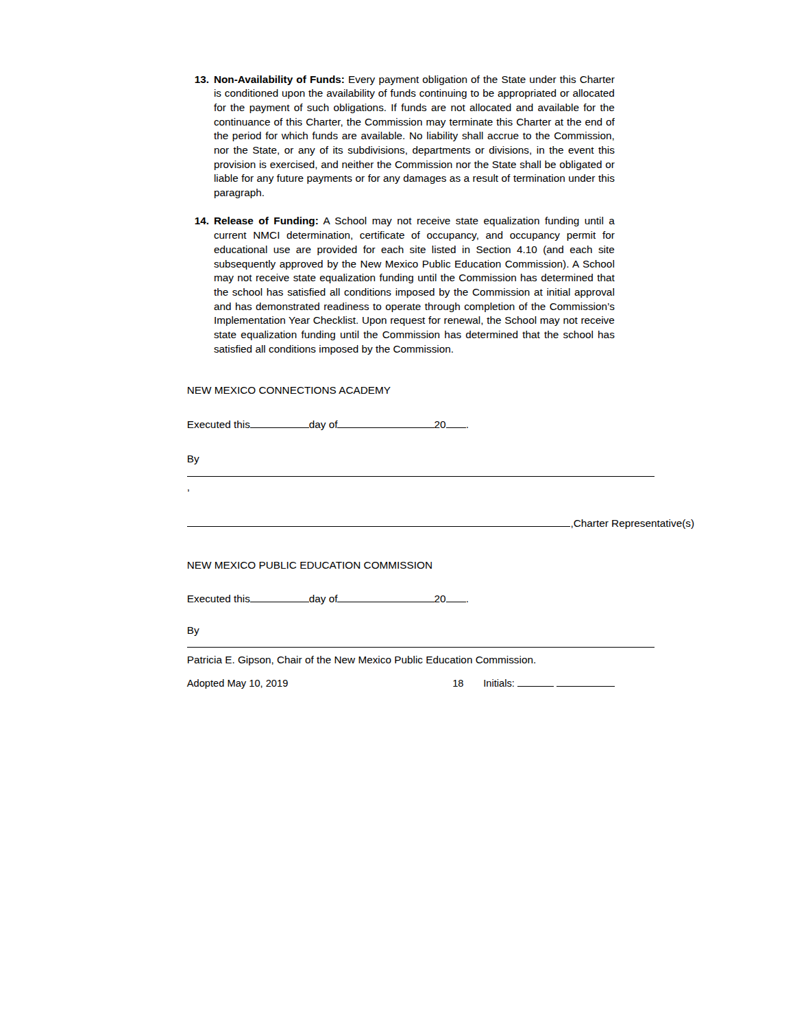13. Non-Availability of Funds: Every payment obligation of the State under this Charter is conditioned upon the availability of funds continuing to be appropriated or allocated for the payment of such obligations. If funds are not allocated and available for the continuance of this Charter, the Commission may terminate this Charter at the end of the period for which funds are available. No liability shall accrue to the Commission, nor the State, or any of its subdivisions, departments or divisions, in the event this provision is exercised, and neither the Commission nor the State shall be obligated or liable for any future payments or for any damages as a result of termination under this paragraph.
14. Release of Funding: A School may not receive state equalization funding until a current NMCI determination, certificate of occupancy, and occupancy permit for educational use are provided for each site listed in Section 4.10 (and each site subsequently approved by the New Mexico Public Education Commission). A School may not receive state equalization funding until the Commission has determined that the school has satisfied all conditions imposed by the Commission at initial approval and has demonstrated readiness to operate through completion of the Commission’s Implementation Year Checklist. Upon request for renewal, the School may not receive state equalization funding until the Commission has determined that the school has satisfied all conditions imposed by the Commission.
NEW MEXICO CONNECTIONS ACADEMY
Executed this day of 20 .
By ,
,Charter Representative(s)
NEW MEXICO PUBLIC EDUCATION COMMISSION
Executed this day of 20 .
By
Patricia E. Gipson, Chair of the New Mexico Public Education Commission.
Adopted May 10, 2019
18
Initials: